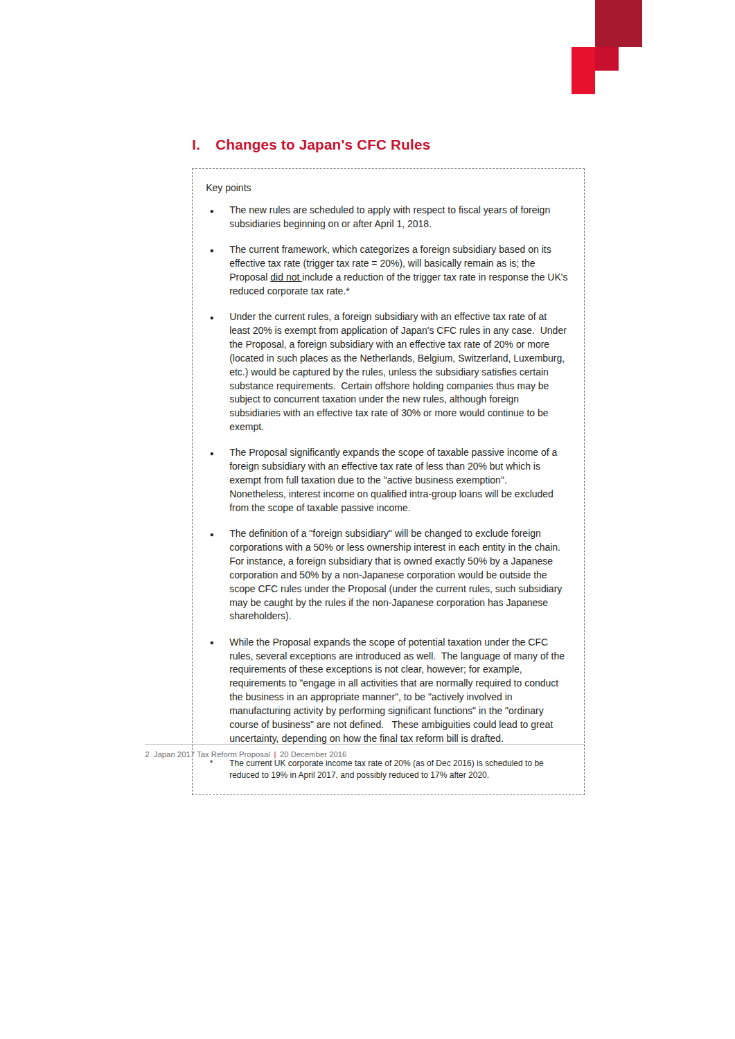I. Changes to Japan's CFC Rules
Key points
The new rules are scheduled to apply with respect to fiscal years of foreign subsidiaries beginning on or after April 1, 2018.
The current framework, which categorizes a foreign subsidiary based on its effective tax rate (trigger tax rate = 20%), will basically remain as is; the Proposal did not include a reduction of the trigger tax rate in response the UK's reduced corporate tax rate.*
Under the current rules, a foreign subsidiary with an effective tax rate of at least 20% is exempt from application of Japan's CFC rules in any case. Under the Proposal, a foreign subsidiary with an effective tax rate of 20% or more (located in such places as the Netherlands, Belgium, Switzerland, Luxemburg, etc.) would be captured by the rules, unless the subsidiary satisfies certain substance requirements. Certain offshore holding companies thus may be subject to concurrent taxation under the new rules, although foreign subsidiaries with an effective tax rate of 30% or more would continue to be exempt.
The Proposal significantly expands the scope of taxable passive income of a foreign subsidiary with an effective tax rate of less than 20% but which is exempt from full taxation due to the "active business exemption". Nonetheless, interest income on qualified intra-group loans will be excluded from the scope of taxable passive income.
The definition of a "foreign subsidiary" will be changed to exclude foreign corporations with a 50% or less ownership interest in each entity in the chain. For instance, a foreign subsidiary that is owned exactly 50% by a Japanese corporation and 50% by a non-Japanese corporation would be outside the scope CFC rules under the Proposal (under the current rules, such subsidiary may be caught by the rules if the non-Japanese corporation has Japanese shareholders).
While the Proposal expands the scope of potential taxation under the CFC rules, several exceptions are introduced as well. The language of many of the requirements of these exceptions is not clear, however; for example, requirements to "engage in all activities that are normally required to conduct the business in an appropriate manner", to be "actively involved in manufacturing activity by performing significant functions" in the "ordinary course of business" are not defined. These ambiguities could lead to great uncertainty, depending on how the final tax reform bill is drafted.
* The current UK corporate income tax rate of 20% (as of Dec 2016) is scheduled to be reduced to 19% in April 2017, and possibly reduced to 17% after 2020.
2 Japan 2017 Tax Reform Proposal|20 December 2016